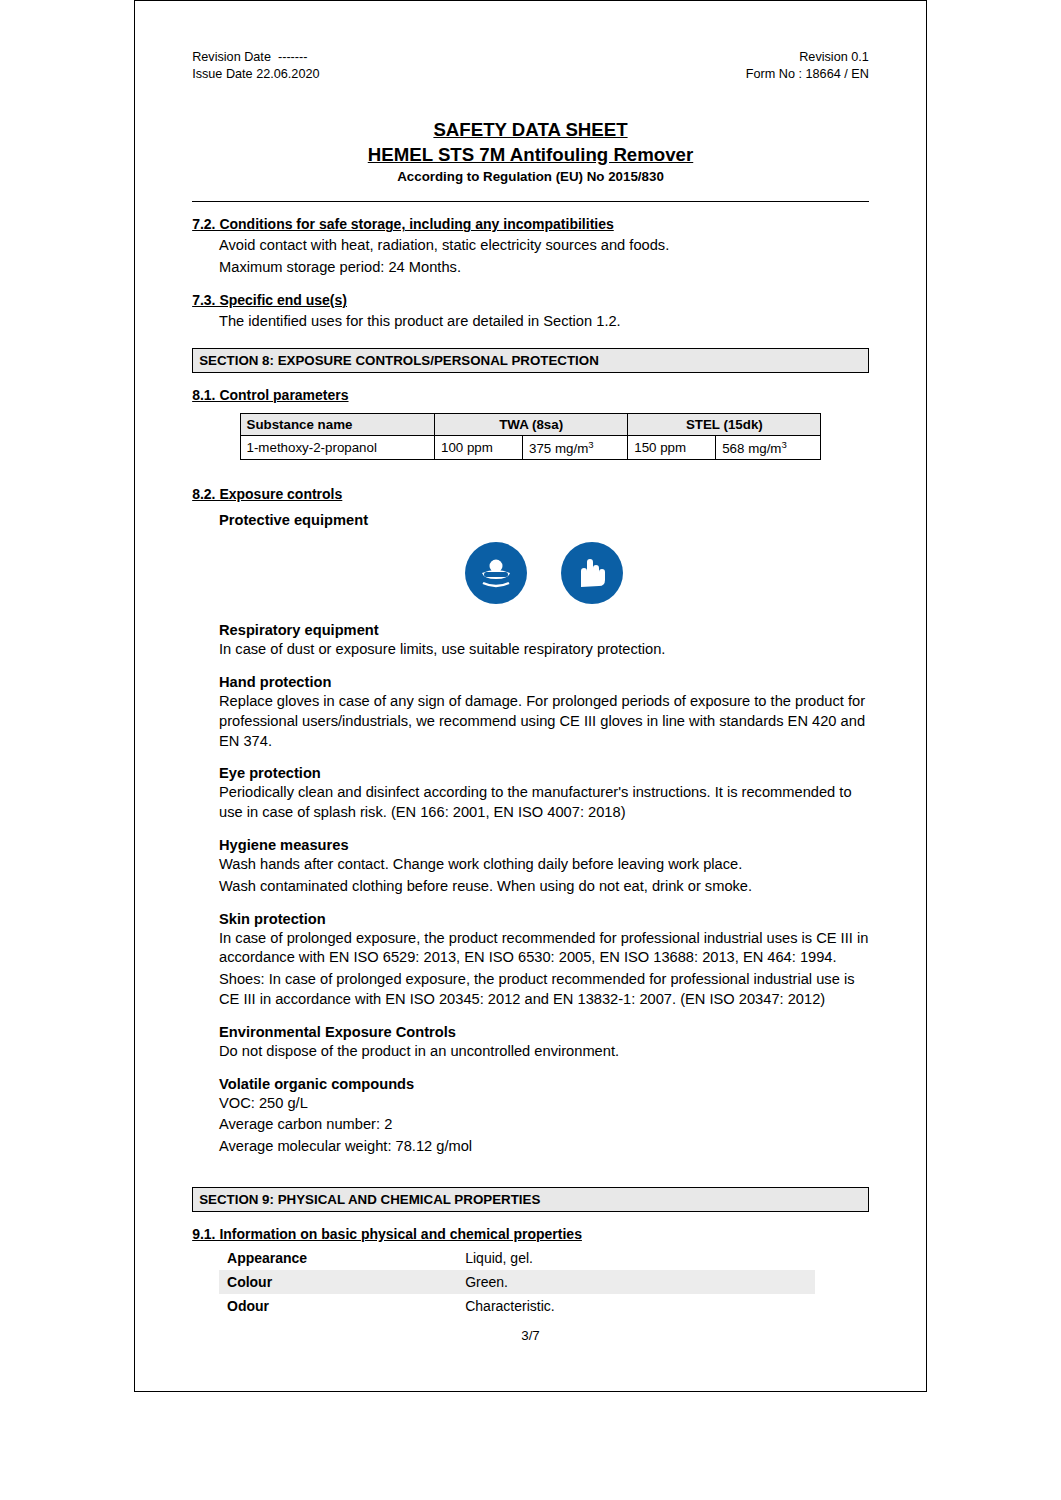Revision Date -------
Issue Date 22.06.2020
Revision 0.1
Form No : 18664 / EN
SAFETY DATA SHEET
HEMEL STS 7M Antifouling Remover
According to Regulation (EU) No 2015/830
7.2. Conditions for safe storage, including any incompatibilities
Avoid contact with heat, radiation, static electricity sources and foods.
Maximum storage period: 24 Months.
7.3. Specific end use(s)
The identified uses for this product are detailed in Section 1.2.
SECTION 8: EXPOSURE CONTROLS/PERSONAL PROTECTION
8.1. Control parameters
| Substance name | TWA (8sa) | STEL (15dk) |
| --- | --- | --- |
| 1-methoxy-2-propanol | 100 ppm | 375 mg/m 3 | 150 ppm | 568 mg/m 3 |
8.2. Exposure controls
Protective equipment
Respiratory equipment
In case of dust or exposure limits, use suitable respiratory protection.
Hand protection
Replace gloves in case of any sign of damage. For prolonged periods of exposure to the product for professional users/industrials, we recommend using CE III gloves in line with standards EN 420 and EN 374.
Eye protection
Periodically clean and disinfect according to the manufacturer's instructions. It is recommended to use in case of splash risk. (EN 166: 2001, EN ISO 4007: 2018)
Hygiene measures
Wash hands after contact. Change work clothing daily before leaving work place.
Wash contaminated clothing before reuse. When using do not eat, drink or smoke.
Skin protection
In case of prolonged exposure, the product recommended for professional industrial uses is CE III in accordance with EN ISO 6529: 2013, EN ISO 6530: 2005, EN ISO 13688: 2013, EN 464: 1994.
Shoes: In case of prolonged exposure, the product recommended for professional industrial use is CE III in accordance with EN ISO 20345: 2012 and EN 13832-1: 2007. (EN ISO 20347: 2012)
Environmental Exposure Controls
Do not dispose of the product in an uncontrolled environment.
Volatile organic compounds
VOC: 250 g/L
Average carbon number: 2
Average molecular weight: 78.12 g/mol
SECTION 9: PHYSICAL AND CHEMICAL PROPERTIES
9.1. Information on basic physical and chemical properties
| Appearance | Liquid, gel. |
| Colour | Green. |
| Odour | Characteristic. |
3/7